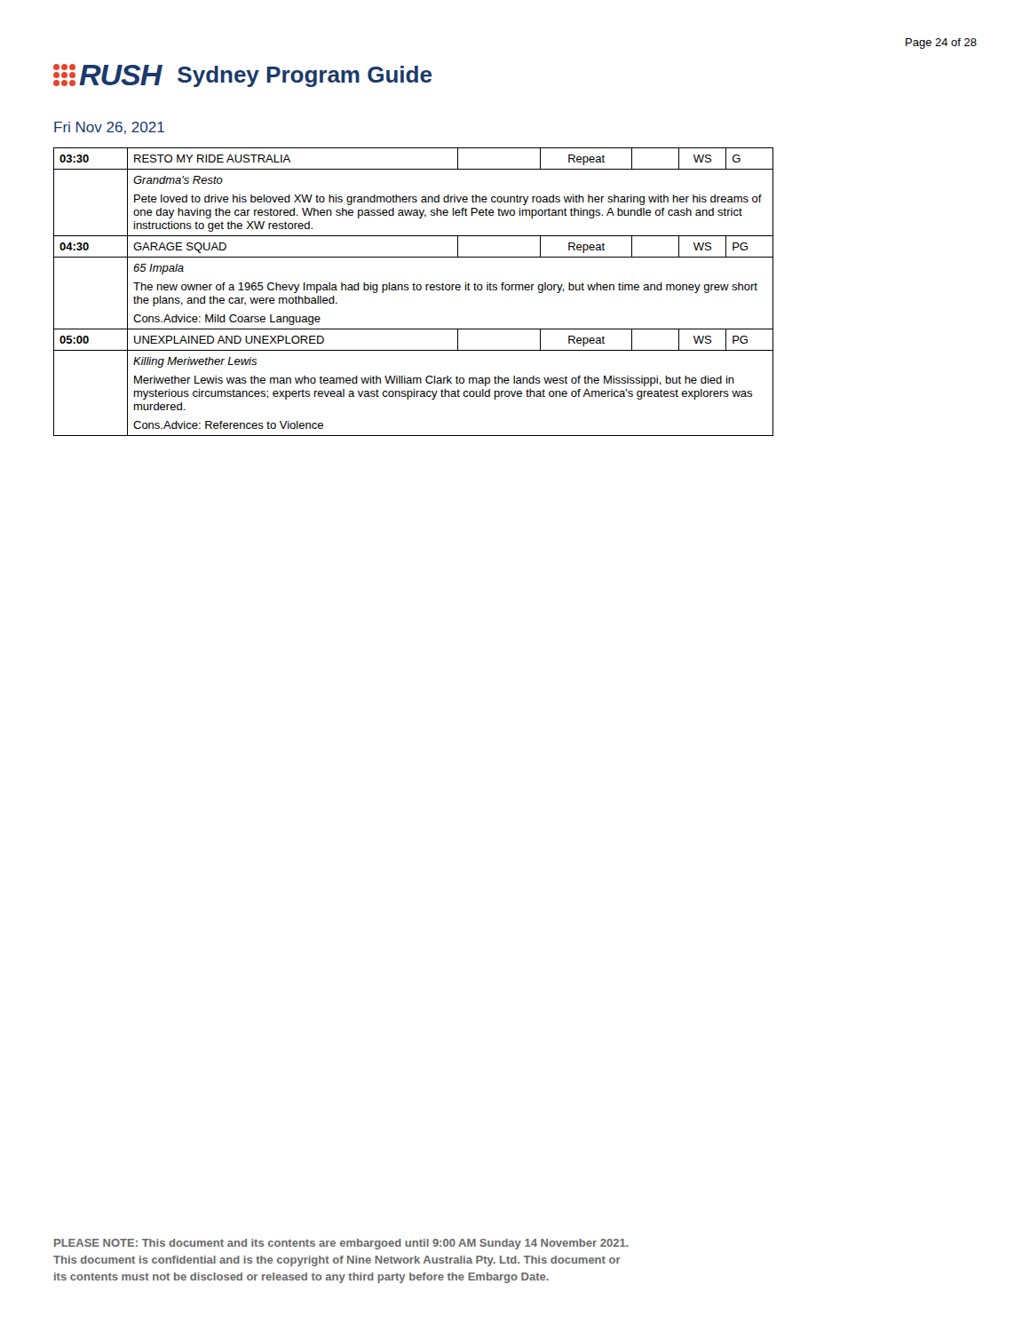Page 24 of 28
RUSH
Sydney Program Guide
Fri Nov 26, 2021
| 03:30 | RESTO MY RIDE AUSTRALIA | | Repeat | | WS | G |
| | Grandma's Resto Pete loved to drive his beloved XW to his grandmothers and drive the country roads with her sharing with her his dreams of one day having the car restored. When she passed away, she left Pete two important things. A bundle of cash and strict instructions to get the XW restored. |
| 04:30 | GARAGE SQUAD | | Repeat | | WS | PG |
| | 65 Impala The new owner of a 1965 Chevy Impala had big plans to restore it to its former glory, but when time and money grew short the plans, and the car, were mothballed. Cons.Advice: Mild Coarse Language |
| 05:00 | UNEXPLAINED AND UNEXPLORED | | Repeat | | WS | PG |
| | Killing Meriwether Lewis Meriwether Lewis was the man who teamed with William Clark to map the lands west of the Mississippi, but he died in mysterious circumstances; experts reveal a vast conspiracy that could prove that one of America's greatest explorers was murdered. Cons.Advice: References to Violence |
PLEASE NOTE: This document and its contents are embargoed until 9:00 AM Sunday 14 November 2021.
This document is confidential and is the copyright of Nine Network Australia Pty. Ltd. This document or
its contents must not be disclosed or released to any third party before the Embargo Date.